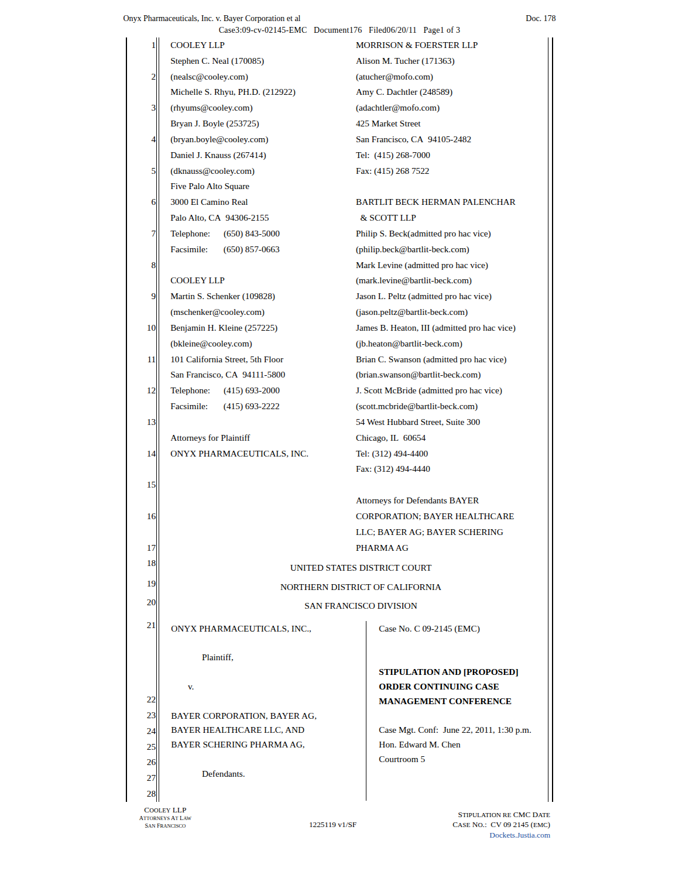Onyx Pharmaceuticals, Inc. v. Bayer Corporation et al
Doc. 178
Case3:09-cv-02145-EMC Document176 Filed06/20/11 Page1 of 3
| 1 | COOLEY LLP MORRISON & FOERSTER LLP |
| | Stephen C. Neal (170085) Alison M. Tucher (171363) |
| 2 | (nealsc@cooley.com) (atucher@mofo.com) |
| | Michelle S. Rhyu, PH.D. (212922) Amy C. Dachtler (248589) |
| 3 | (rhyums@cooley.com) (adachtler@mofo.com) |
| | Bryan J. Boyle (253725) 425 Market Street |
| 4 | (bryan.boyle@cooley.com) San Francisco, CA 94105-2482 |
| | Daniel J. Knauss (267414) Tel: (415) 268-7000 |
| 5 | (dknauss@cooley.com) Fax: (415) 268 7522 |
| | Five Palo Alto Square |
| 6 | 3000 El Camino Real BARTLIT BECK HERMAN PALENCHAR |
| | Palo Alto, CA 94306-2155 & SCOTT LLP |
| 7 | Telephone: (650) 843-5000 Philip S. Beck(admitted pro hac vice) |
| | Facsimile: (650) 857-0663 (philip.beck@bartlit-beck.com) |
| 8 | Mark Levine (admitted pro hac vice) |
| | COOLEY LLP (mark.levine@bartlit-beck.com) |
| 9 | Martin S. Schenker (109828) Jason L. Peltz (admitted pro hac vice) |
| | (mschenker@cooley.com) (jason.peltz@bartlit-beck.com) |
| 10 | Benjamin H. Kleine (257225) James B. Heaton, III (admitted pro hac vice) |
| | (bkleine@cooley.com) (jb.heaton@bartlit-beck.com) |
| 11 | 101 California Street, 5th Floor Brian C. Swanson (admitted pro hac vice) |
| | San Francisco, CA 94111-5800 (brian.swanson@bartlit-beck.com) |
| 12 | Telephone: (415) 693-2000 J. Scott McBride (admitted pro hac vice) |
| | Facsimile: (415) 693-2222 (scott.mcbride@bartlit-beck.com) |
| 13 | 54 West Hubbard Street, Suite 300 |
| | Attorneys for Plaintiff Chicago, IL 60654 |
| 14 | ONYX PHARMACEUTICALS, INC. Tel: (312) 494-4400 |
| | Fax: (312) 494-4440 |
| 15 | |
| | Attorneys for Defendants BAYER |
| 16 | CORPORATION; BAYER HEALTHCARE |
| | LLC; BAYER AG; BAYER SCHERING |
| 17 | PHARMA AG |
| 18 | UNITED STATES DISTRICT COURT |
| 19 | NORTHERN DISTRICT OF CALIFORNIA |
| 20 | SAN FRANCISCO DIVISION |
| 21 | / ONYX PHARMACEUTICALS, INC., Plaintiff, v. BAYER CORPORATION, BAYER AG, BAYER HEALTHCARE LLC, AND BAYER SCHERING PHARMA AG, Defendants. / Case No. C 09-2145 (EMC) STIPULATION AND [PROPOSED] ORDER CONTINUING CASE MANAGEMENT CONFERENCE Case Mgt. Conf: June 22, 2011, 1:30 p.m. Hon. Edward M. Chen Courtroom 5 / |
| 22 | |
| 23 | |
| 24 | |
| 25 | |
| 26 | |
| 27 | |
| 28 | |
COOLEY LLP
ATTORNEYS AT LAW
SAN FRANCISCO
1225119 v1/SF
STIPULATION RE CMC DATE
CASE NO.: CV 09 2145 (EMC)
Dockets.Justia.com